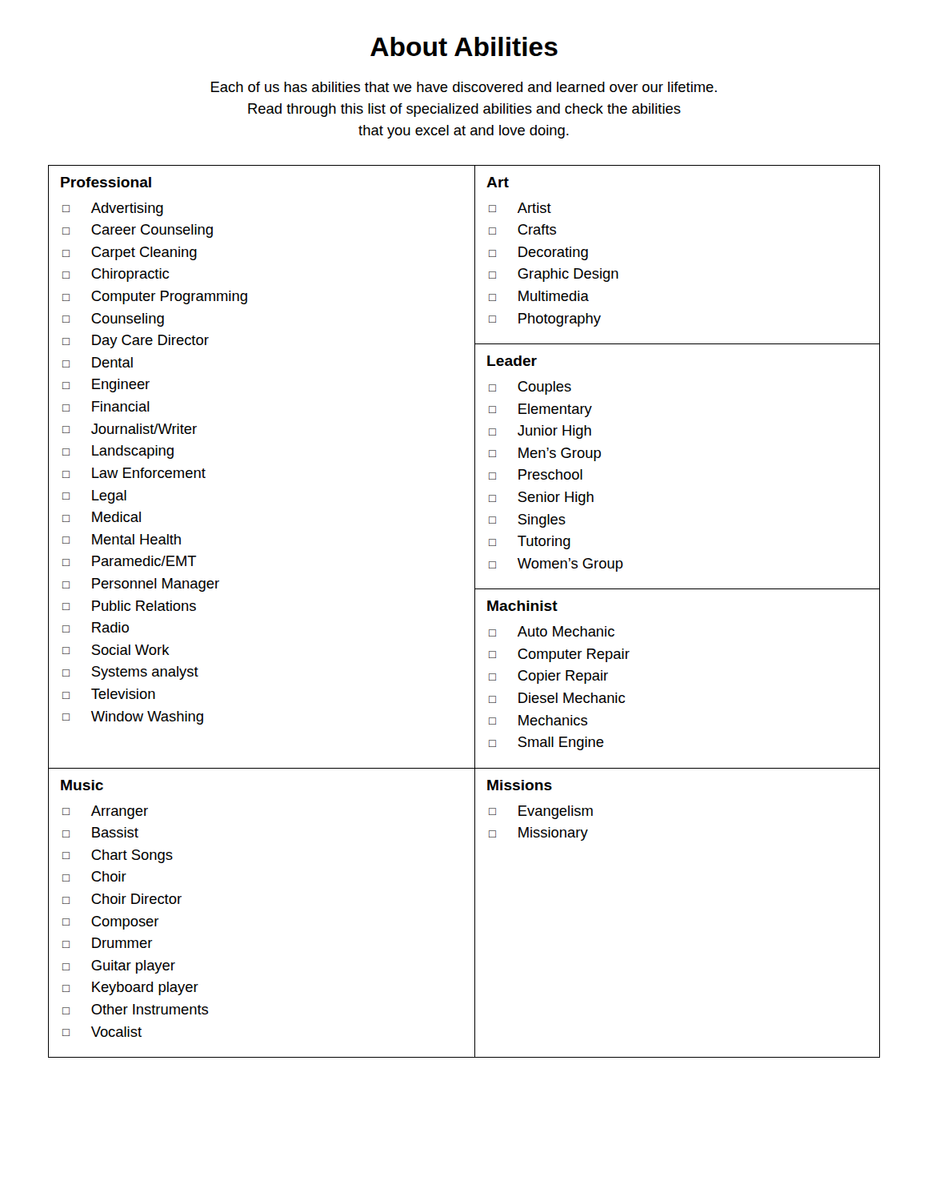About Abilities
Each of us has abilities that we have discovered and learned over our lifetime.
Read through this list of specialized abilities and check the abilities
that you excel at and love doing.
| Professional Advertising Career Counseling Carpet Cleaning Chiropractic Computer Programming Counseling Day Care Director Dental Engineer Financial Journalist/Writer Landscaping Law Enforcement Legal Medical Mental Health Paramedic/EMT Personnel Manager Public Relations Radio Social Work Systems analyst Television Window Washing | Art Artist Crafts Decorating Graphic Design Multimedia Photography Leader Couples Elementary Junior High Men’s Group Preschool Senior High Singles Tutoring Women’s Group Machinist Auto Mechanic Computer Repair Copier Repair Diesel Mechanic Mechanics Small Engine |
| Music Arranger Bassist Chart Songs Choir Choir Director Composer Drummer Guitar player Keyboard player Other Instruments Vocalist | Missions Evangelism Missionary |